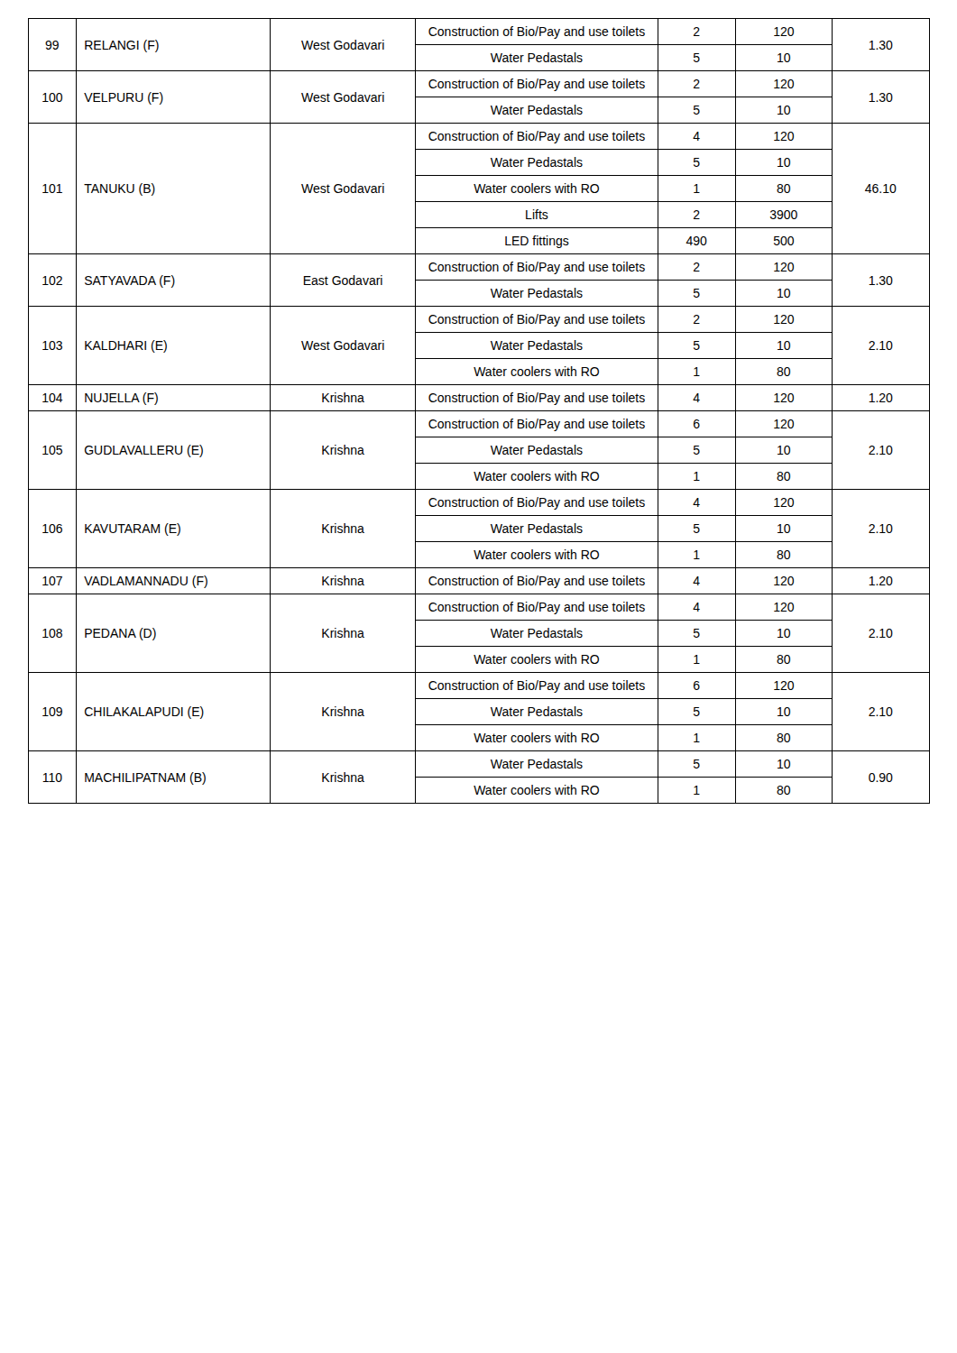| 99 | RELANGI (F) | West Godavari | Construction of Bio/Pay and use toilets | 2 | 120 | 1.30 |
| Water Pedastals | 5 | 10 |
| 100 | VELPURU (F) | West Godavari | Construction of Bio/Pay and use toilets | 2 | 120 | 1.30 |
| Water Pedastals | 5 | 10 |
| 101 | TANUKU (B) | West Godavari | Construction of Bio/Pay and use toilets | 4 | 120 | 46.10 |
| Water Pedastals | 5 | 10 |
| Water coolers with RO | 1 | 80 |
| Lifts | 2 | 3900 |
| LED fittings | 490 | 500 |
| 102 | SATYAVADA (F) | East Godavari | Construction of Bio/Pay and use toilets | 2 | 120 | 1.30 |
| Water Pedastals | 5 | 10 |
| 103 | KALDHARI (E) | West Godavari | Construction of Bio/Pay and use toilets | 2 | 120 | 2.10 |
| Water Pedastals | 5 | 10 |
| Water coolers with RO | 1 | 80 |
| 104 | NUJELLA (F) | Krishna | Construction of Bio/Pay and use toilets | 4 | 120 | 1.20 |
| 105 | GUDLAVALLERU (E) | Krishna | Construction of Bio/Pay and use toilets | 6 | 120 | 2.10 |
| Water Pedastals | 5 | 10 |
| Water coolers with RO | 1 | 80 |
| 106 | KAVUTARAM (E) | Krishna | Construction of Bio/Pay and use toilets | 4 | 120 | 2.10 |
| Water Pedastals | 5 | 10 |
| Water coolers with RO | 1 | 80 |
| 107 | VADLAMANNADU (F) | Krishna | Construction of Bio/Pay and use toilets | 4 | 120 | 1.20 |
| 108 | PEDANA (D) | Krishna | Construction of Bio/Pay and use toilets | 4 | 120 | 2.10 |
| Water Pedastals | 5 | 10 |
| Water coolers with RO | 1 | 80 |
| 109 | CHILAKALAPUDI (E) | Krishna | Construction of Bio/Pay and use toilets | 6 | 120 | 2.10 |
| Water Pedastals | 5 | 10 |
| Water coolers with RO | 1 | 80 |
| 110 | MACHILIPATNAM (B) | Krishna | Water Pedastals | 5 | 10 | 0.90 |
| Water coolers with RO | 1 | 80 |